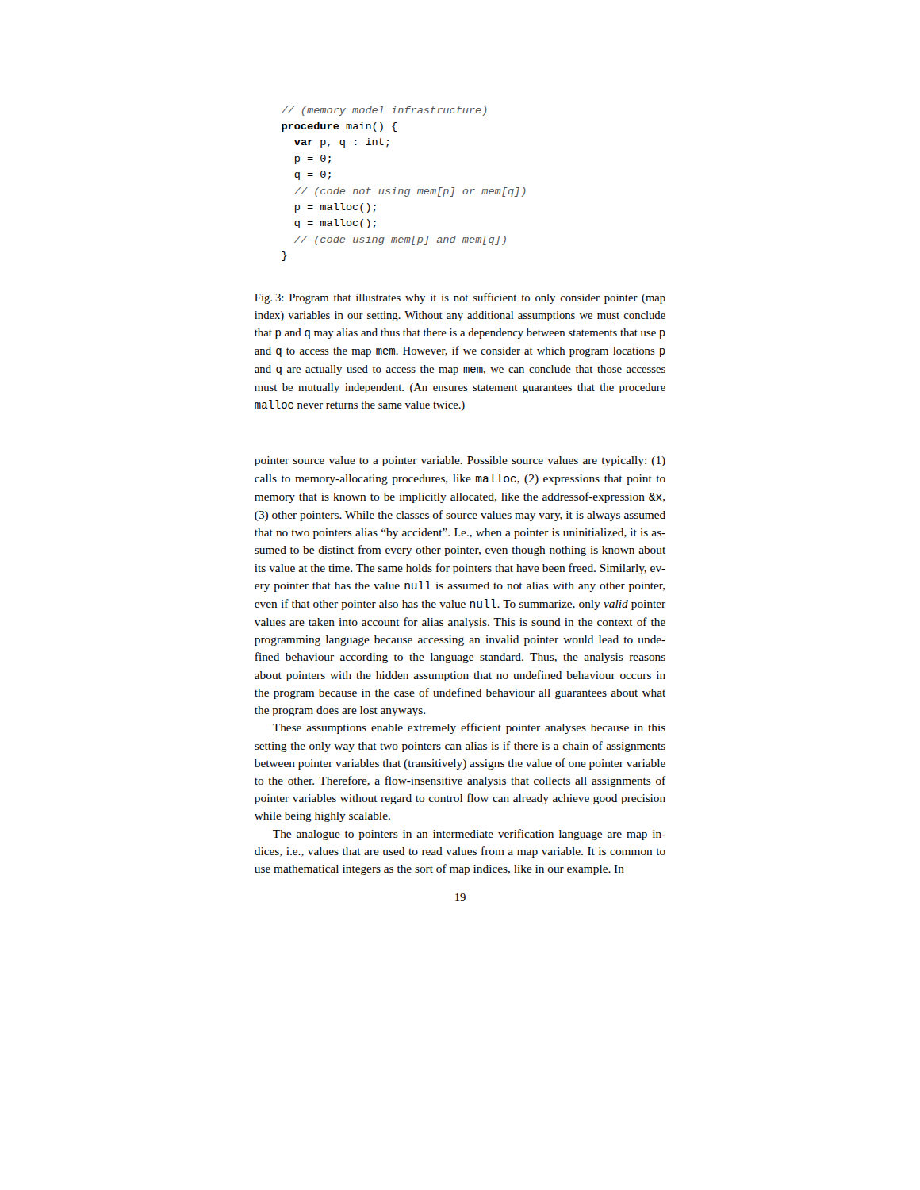// (memory model infrastructure)
procedure main() {
  var p, q : int;
  p = 0;
  q = 0;
  // (code not using mem[p] or mem[q])
  p = malloc();
  q = malloc();
  // (code using mem[p] and mem[q])
}
Fig. 3: Program that illustrates why it is not sufficient to only consider pointer (map index) variables in our setting. Without any additional assumptions we must conclude that p and q may alias and thus that there is a dependency between statements that use p and q to access the map mem. However, if we consider at which program locations p and q are actually used to access the map mem, we can conclude that those accesses must be mutually independent. (An ensures statement guarantees that the procedure malloc never returns the same value twice.)
pointer source value to a pointer variable. Possible source values are typically: (1) calls to memory-allocating procedures, like malloc, (2) expressions that point to memory that is known to be implicitly allocated, like the addressof-expression &x, (3) other pointers. While the classes of source values may vary, it is always assumed that no two pointers alias “by accident”. I.e., when a pointer is uninitialized, it is assumed to be distinct from every other pointer, even though nothing is known about its value at the time. The same holds for pointers that have been freed. Similarly, every pointer that has the value null is assumed to not alias with any other pointer, even if that other pointer also has the value null. To summarize, only valid pointer values are taken into account for alias analysis. This is sound in the context of the programming language because accessing an invalid pointer would lead to undefined behaviour according to the language standard. Thus, the analysis reasons about pointers with the hidden assumption that no undefined behaviour occurs in the program because in the case of undefined behaviour all guarantees about what the program does are lost anyways.
These assumptions enable extremely efficient pointer analyses because in this setting the only way that two pointers can alias is if there is a chain of assignments between pointer variables that (transitively) assigns the value of one pointer variable to the other. Therefore, a flow-insensitive analysis that collects all assignments of pointer variables without regard to control flow can already achieve good precision while being highly scalable.
The analogue to pointers in an intermediate verification language are map indices, i.e., values that are used to read values from a map variable. It is common to use mathematical integers as the sort of map indices, like in our example. In
19